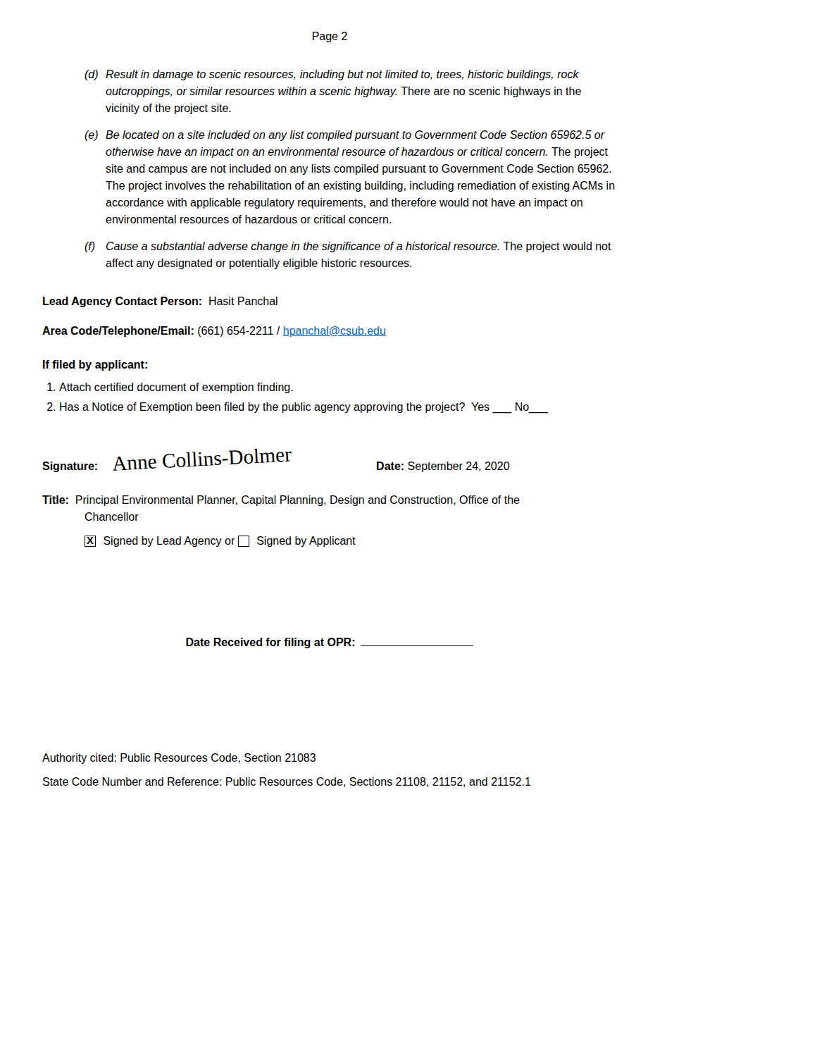Page 2
(d) Result in damage to scenic resources, including but not limited to, trees, historic buildings, rock outcroppings, or similar resources within a scenic highway. There are no scenic highways in the vicinity of the project site.
(e) Be located on a site included on any list compiled pursuant to Government Code Section 65962.5 or otherwise have an impact on an environmental resource of hazardous or critical concern. The project site and campus are not included on any lists compiled pursuant to Government Code Section 65962. The project involves the rehabilitation of an existing building, including remediation of existing ACMs in accordance with applicable regulatory requirements, and therefore would not have an impact on environmental resources of hazardous or critical concern.
(f) Cause a substantial adverse change in the significance of a historical resource. The project would not affect any designated or potentially eligible historic resources.
Lead Agency Contact Person: Hasit Panchal
Area Code/Telephone/Email: (661) 654-2211 / hpanchal@csub.edu
If filed by applicant:
Attach certified document of exemption finding.
Has a Notice of Exemption been filed by the public agency approving the project? Yes ___ No___
Signature: Anne Collins-Dolmer Date: September 24, 2020
Title: Principal Environmental Planner, Capital Planning, Design and Construction, Office of the
Chancellor
Signed by Lead Agency or Signed by Applicant
Date Received for filing at OPR:
Authority cited: Public Resources Code, Section 21083
State Code Number and Reference: Public Resources Code, Sections 21108, 21152, and 21152.1